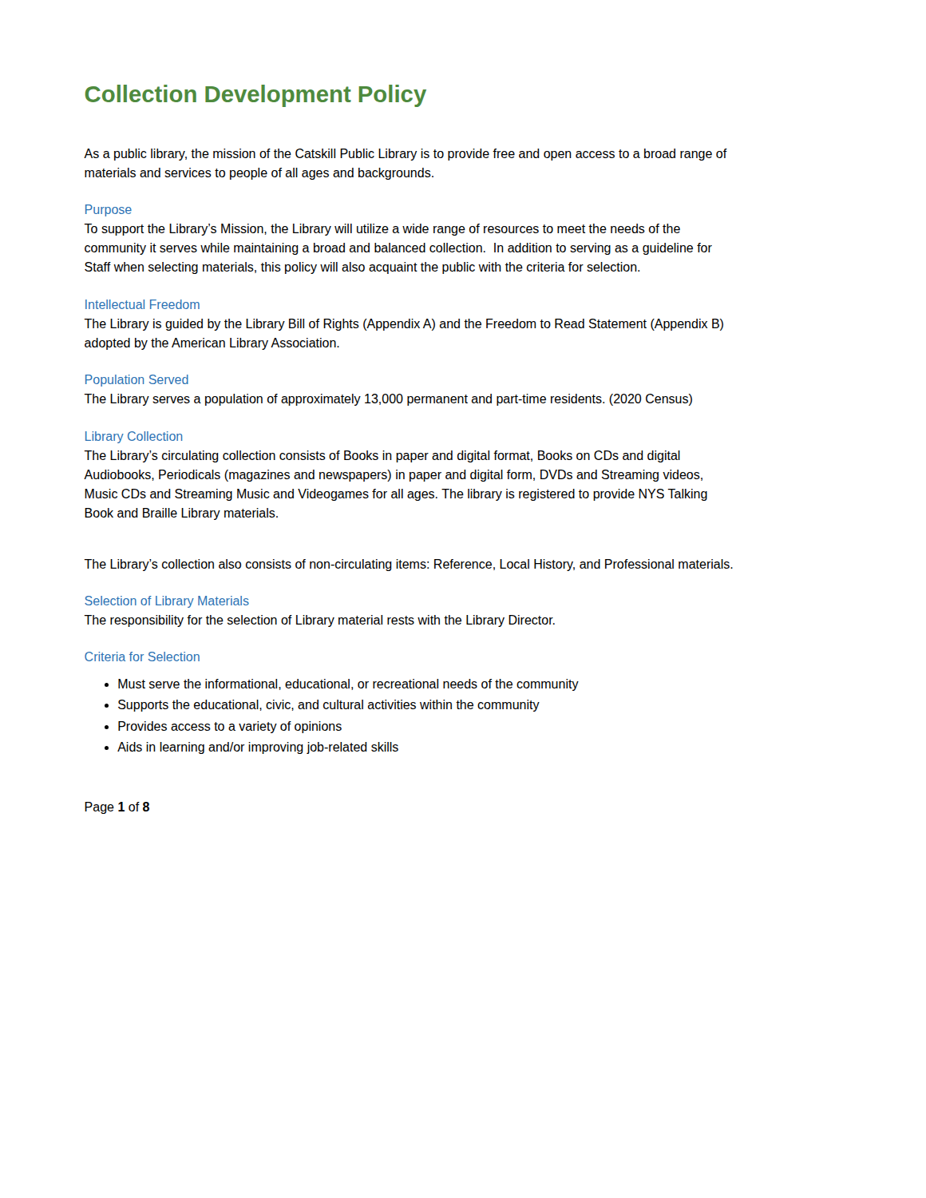Collection Development Policy
As a public library, the mission of the Catskill Public Library is to provide free and open access to a broad range of materials and services to people of all ages and backgrounds.
Purpose
To support the Library’s Mission, the Library will utilize a wide range of resources to meet the needs of the community it serves while maintaining a broad and balanced collection. In addition to serving as a guideline for Staff when selecting materials, this policy will also acquaint the public with the criteria for selection.
Intellectual Freedom
The Library is guided by the Library Bill of Rights (Appendix A) and the Freedom to Read Statement (Appendix B) adopted by the American Library Association.
Population Served
The Library serves a population of approximately 13,000 permanent and part-time residents. (2020 Census)
Library Collection
The Library’s circulating collection consists of Books in paper and digital format, Books on CDs and digital Audiobooks, Periodicals (magazines and newspapers) in paper and digital form, DVDs and Streaming videos, Music CDs and Streaming Music and Videogames for all ages. The library is registered to provide NYS Talking Book and Braille Library materials.
The Library’s collection also consists of non-circulating items: Reference, Local History, and Professional materials.
Selection of Library Materials
The responsibility for the selection of Library material rests with the Library Director.
Criteria for Selection
Must serve the informational, educational, or recreational needs of the community
Supports the educational, civic, and cultural activities within the community
Provides access to a variety of opinions
Aids in learning and/or improving job-related skills
Page 1 of 8